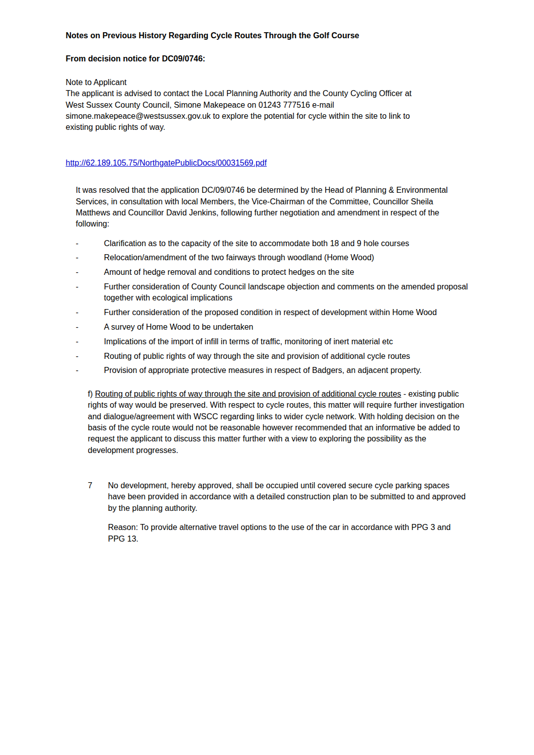Notes on Previous History Regarding Cycle Routes Through the Golf Course
From decision notice for DC09/0746:
Note to Applicant
The applicant is advised to contact the Local Planning Authority and the County Cycling Officer at
West Sussex County Council, Simone Makepeace on 01243 777516 e-mail simone.makepeace@westsussex.gov.uk to explore the potential for cycle within the site to link to
existing public rights of way.
http://62.189.105.75/NorthgatePublicDocs/00031569.pdf
It was resolved that the application DC/09/0746 be determined by the Head of Planning & Environmental Services, in consultation with local Members, the Vice-Chairman of the Committee, Councillor Sheila Matthews and Councillor David Jenkins, following further negotiation and amendment in respect of the following:
Clarification as to the capacity of the site to accommodate both 18 and 9 hole courses
Relocation/amendment of the two fairways through woodland (Home Wood)
Amount of hedge removal and conditions to protect hedges on the site
Further consideration of County Council landscape objection and comments on the amended proposal together with ecological implications
Further consideration of the proposed condition in respect of development within Home Wood
A survey of Home Wood to be undertaken
Implications of the import of infill in terms of traffic, monitoring of inert material etc
Routing of public rights of way through the site and provision of additional cycle routes
Provision of appropriate protective measures in respect of Badgers, an adjacent property.
f) Routing of public rights of way through the site and provision of additional cycle routes - existing public rights of way would be preserved. With respect to cycle routes, this matter will require further investigation and dialogue/agreement with WSCC regarding links to wider cycle network. With holding decision on the basis of the cycle route would not be reasonable however recommended that an informative be added to request the applicant to discuss this matter further with a view to exploring the possibility as the development progresses.
7
No development, hereby approved, shall be occupied until covered secure cycle parking spaces have been provided in accordance with a detailed construction plan to be submitted to and approved by the planning authority.
Reason: To provide alternative travel options to the use of the car in accordance with PPG 3 and PPG 13.